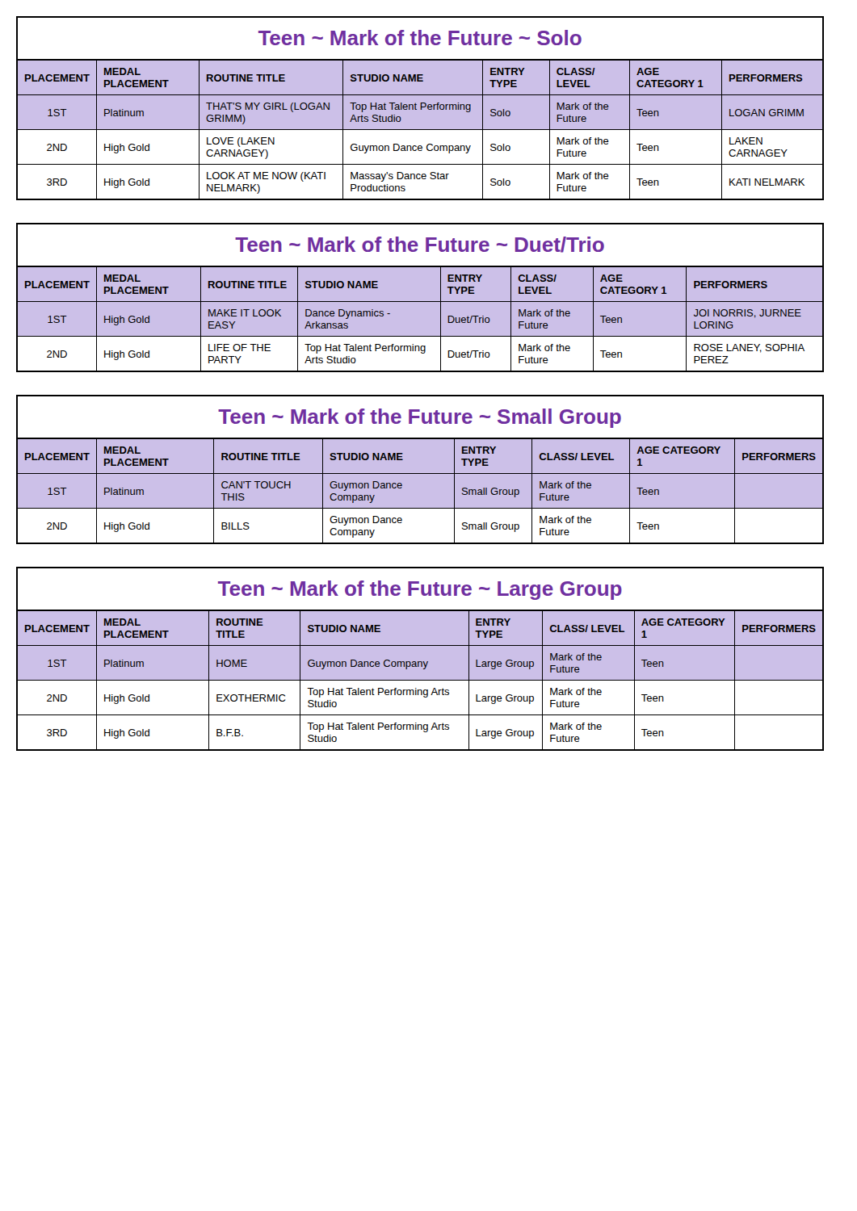Teen ~ Mark of the Future ~ Solo
| PLACEMENT | MEDAL PLACEMENT | ROUTINE TITLE | STUDIO NAME | ENTRY TYPE | CLASS/ LEVEL | AGE CATEGORY 1 | PERFORMERS |
| --- | --- | --- | --- | --- | --- | --- | --- |
| 1ST | Platinum | THAT'S MY GIRL (LOGAN GRIMM) | Top Hat Talent Performing Arts Studio | Solo | Mark of the Future | Teen | LOGAN GRIMM |
| 2ND | High Gold | LOVE (LAKEN CARNAGEY) | Guymon Dance Company | Solo | Mark of the Future | Teen | LAKEN CARNAGEY |
| 3RD | High Gold | LOOK AT ME NOW (KATI NELMARK) | Massay's Dance Star Productions | Solo | Mark of the Future | Teen | KATI NELMARK |
Teen ~ Mark of the Future ~ Duet/Trio
| PLACEMENT | MEDAL PLACEMENT | ROUTINE TITLE | STUDIO NAME | ENTRY TYPE | CLASS/ LEVEL | AGE CATEGORY 1 | PERFORMERS |
| --- | --- | --- | --- | --- | --- | --- | --- |
| 1ST | High Gold | MAKE IT LOOK EASY | Dance Dynamics - Arkansas | Duet/Trio | Mark of the Future | Teen | JOI NORRIS, JURNEE LORING |
| 2ND | High Gold | LIFE OF THE PARTY | Top Hat Talent Performing Arts Studio | Duet/Trio | Mark of the Future | Teen | ROSE LANEY, SOPHIA PEREZ |
Teen ~ Mark of the Future ~ Small Group
| PLACEMENT | MEDAL PLACEMENT | ROUTINE TITLE | STUDIO NAME | ENTRY TYPE | CLASS/ LEVEL | AGE CATEGORY 1 | PERFORMERS |
| --- | --- | --- | --- | --- | --- | --- | --- |
| 1ST | Platinum | CAN'T TOUCH THIS | Guymon Dance Company | Small Group | Mark of the Future | Teen | |
| 2ND | High Gold | BILLS | Guymon Dance Company | Small Group | Mark of the Future | Teen | |
Teen ~ Mark of the Future ~ Large Group
| PLACEMENT | MEDAL PLACEMENT | ROUTINE TITLE | STUDIO NAME | ENTRY TYPE | CLASS/ LEVEL | AGE CATEGORY 1 | PERFORMERS |
| --- | --- | --- | --- | --- | --- | --- | --- |
| 1ST | Platinum | HOME | Guymon Dance Company | Large Group | Mark of the Future | Teen | |
| 2ND | High Gold | EXOTHERMIC | Top Hat Talent Performing Arts Studio | Large Group | Mark of the Future | Teen | |
| 3RD | High Gold | B.F.B. | Top Hat Talent Performing Arts Studio | Large Group | Mark of the Future | Teen | |